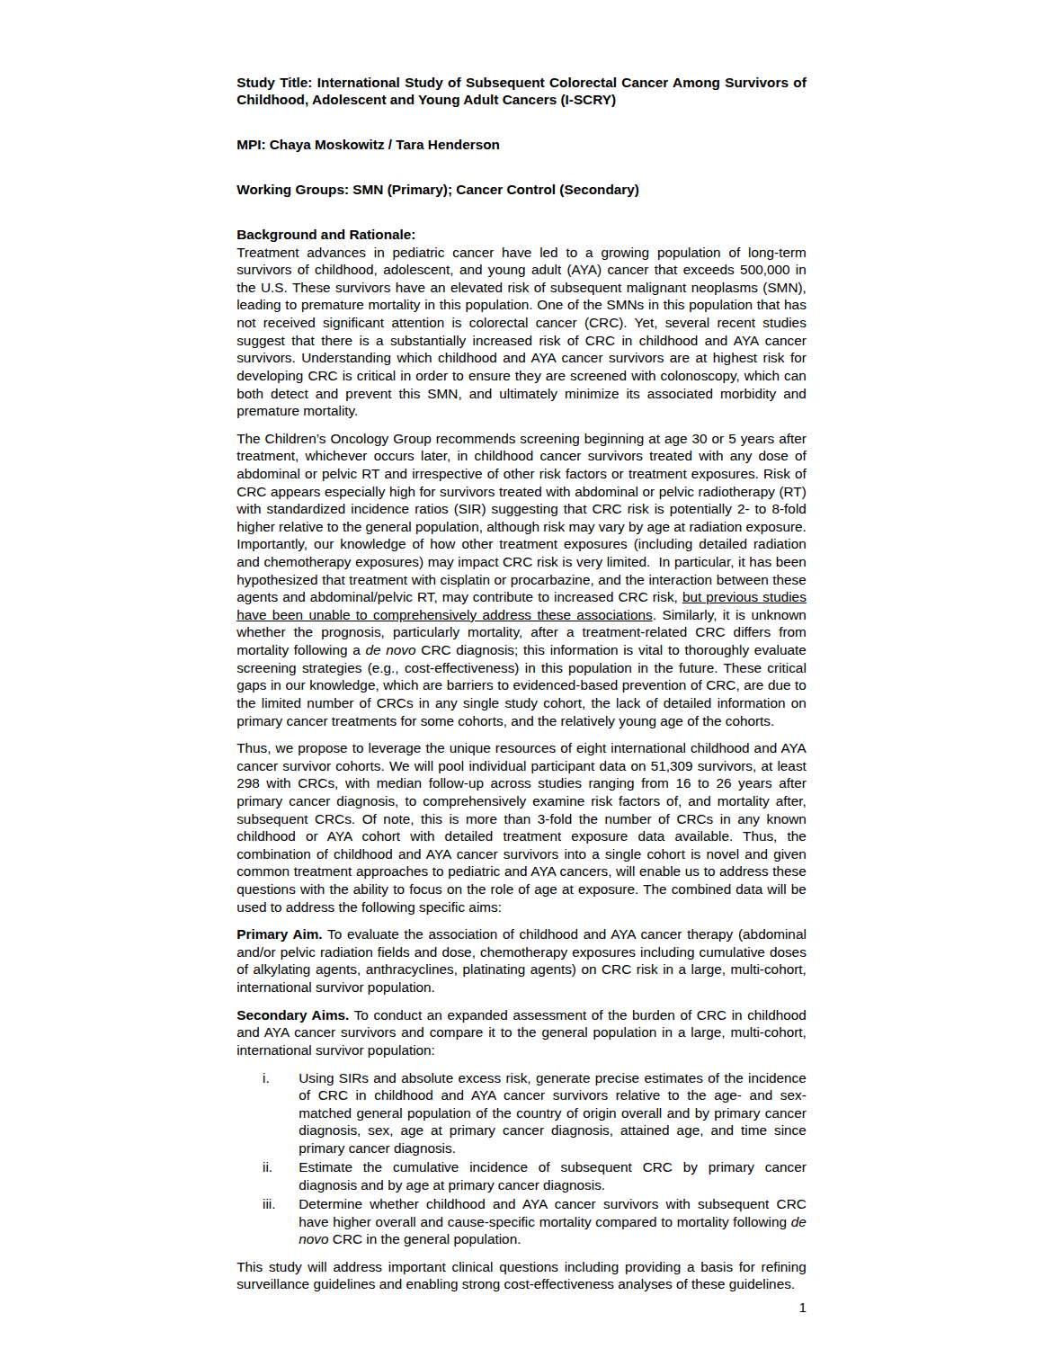Study Title: International Study of Subsequent Colorectal Cancer Among Survivors of Childhood, Adolescent and Young Adult Cancers (I-SCRY)
MPI: Chaya Moskowitz / Tara Henderson
Working Groups: SMN (Primary); Cancer Control (Secondary)
Background and Rationale:
Treatment advances in pediatric cancer have led to a growing population of long-term survivors of childhood, adolescent, and young adult (AYA) cancer that exceeds 500,000 in the U.S. These survivors have an elevated risk of subsequent malignant neoplasms (SMN), leading to premature mortality in this population. One of the SMNs in this population that has not received significant attention is colorectal cancer (CRC). Yet, several recent studies suggest that there is a substantially increased risk of CRC in childhood and AYA cancer survivors. Understanding which childhood and AYA cancer survivors are at highest risk for developing CRC is critical in order to ensure they are screened with colonoscopy, which can both detect and prevent this SMN, and ultimately minimize its associated morbidity and premature mortality.
The Children’s Oncology Group recommends screening beginning at age 30 or 5 years after treatment, whichever occurs later, in childhood cancer survivors treated with any dose of abdominal or pelvic RT and irrespective of other risk factors or treatment exposures. Risk of CRC appears especially high for survivors treated with abdominal or pelvic radiotherapy (RT) with standardized incidence ratios (SIR) suggesting that CRC risk is potentially 2- to 8-fold higher relative to the general population, although risk may vary by age at radiation exposure. Importantly, our knowledge of how other treatment exposures (including detailed radiation and chemotherapy exposures) may impact CRC risk is very limited. In particular, it has been hypothesized that treatment with cisplatin or procarbazine, and the interaction between these agents and abdominal/pelvic RT, may contribute to increased CRC risk, but previous studies have been unable to comprehensively address these associations. Similarly, it is unknown whether the prognosis, particularly mortality, after a treatment-related CRC differs from mortality following a de novo CRC diagnosis; this information is vital to thoroughly evaluate screening strategies (e.g., cost-effectiveness) in this population in the future. These critical gaps in our knowledge, which are barriers to evidenced-based prevention of CRC, are due to the limited number of CRCs in any single study cohort, the lack of detailed information on primary cancer treatments for some cohorts, and the relatively young age of the cohorts.
Thus, we propose to leverage the unique resources of eight international childhood and AYA cancer survivor cohorts. We will pool individual participant data on 51,309 survivors, at least 298 with CRCs, with median follow-up across studies ranging from 16 to 26 years after primary cancer diagnosis, to comprehensively examine risk factors of, and mortality after, subsequent CRCs. Of note, this is more than 3-fold the number of CRCs in any known childhood or AYA cohort with detailed treatment exposure data available. Thus, the combination of childhood and AYA cancer survivors into a single cohort is novel and given common treatment approaches to pediatric and AYA cancers, will enable us to address these questions with the ability to focus on the role of age at exposure. The combined data will be used to address the following specific aims:
Primary Aim. To evaluate the association of childhood and AYA cancer therapy (abdominal and/or pelvic radiation fields and dose, chemotherapy exposures including cumulative doses of alkylating agents, anthracyclines, platinating agents) on CRC risk in a large, multi-cohort, international survivor population.
Secondary Aims. To conduct an expanded assessment of the burden of CRC in childhood and AYA cancer survivors and compare it to the general population in a large, multi-cohort, international survivor population:
i. Using SIRs and absolute excess risk, generate precise estimates of the incidence of CRC in childhood and AYA cancer survivors relative to the age- and sex-matched general population of the country of origin overall and by primary cancer diagnosis, sex, age at primary cancer diagnosis, attained age, and time since primary cancer diagnosis. ii. Estimate the cumulative incidence of subsequent CRC by primary cancer diagnosis and by age at primary cancer diagnosis. iii. Determine whether childhood and AYA cancer survivors with subsequent CRC have higher overall and cause-specific mortality compared to mortality following de novo CRC in the general population.
This study will address important clinical questions including providing a basis for refining surveillance guidelines and enabling strong cost-effectiveness analyses of these guidelines.
1